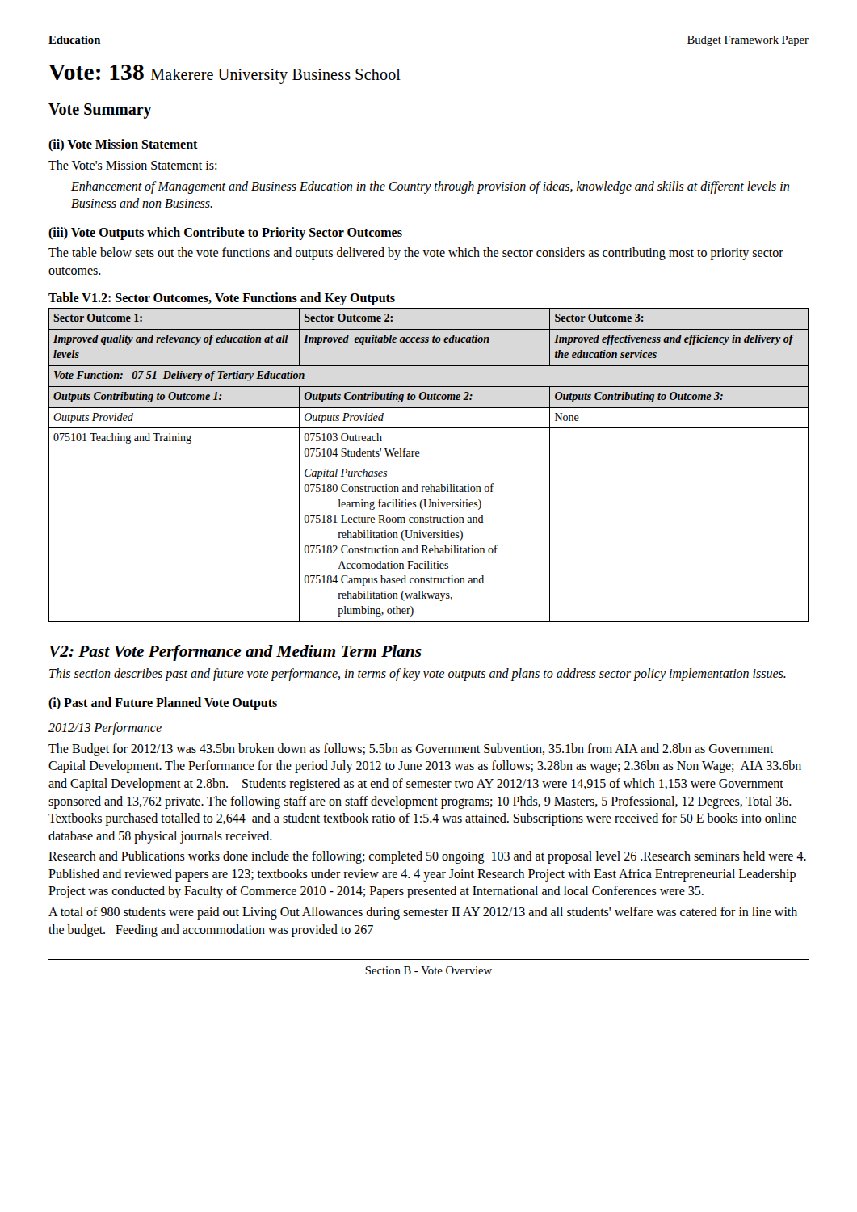Education
Budget Framework Paper
Vote: 138 Makerere University Business School
Vote Summary
(ii) Vote Mission Statement
The Vote's Mission Statement is:
Enhancement of Management and Business Education in the Country through provision of ideas, knowledge and skills at different levels in Business and non Business.
(iii) Vote Outputs which Contribute to Priority Sector Outcomes
The table below sets out the vote functions and outputs delivered by the vote which the sector considers as contributing most to priority sector outcomes.
Table V1.2: Sector Outcomes, Vote Functions and Key Outputs
| Sector Outcome 1: | Sector Outcome 2: | Sector Outcome 3: |
| Improved quality and relevancy of education at all levels | Improved equitable access to education | Improved effectiveness and efficiency in delivery of the education services |
| Vote Function: 07 51 Delivery of Tertiary Education |
| Outputs Contributing to Outcome 1: | Outputs Contributing to Outcome 2: | Outputs Contributing to Outcome 3: |
| Outputs Provided | Outputs Provided | None |
| 075101 Teaching and Training | 075103 Outreach 075104 Students' Welfare Capital Purchases 075180 Construction and rehabilitation of learning facilities (Universities) 075181 Lecture Room construction and rehabilitation (Universities) 075182 Construction and Rehabilitation of Accomodation Facilities 075184 Campus based construction and rehabilitation (walkways, plumbing, other) | |
V2: Past Vote Performance and Medium Term Plans
This section describes past and future vote performance, in terms of key vote outputs and plans to address sector policy implementation issues.
(i) Past and Future Planned Vote Outputs
2012/13 Performance
The Budget for 2012/13 was 43.5bn broken down as follows; 5.5bn as Government Subvention, 35.1bn from AIA and 2.8bn as Government Capital Development. The Performance for the period July 2012 to June 2013 was as follows; 3.28bn as wage; 2.36bn as Non Wage; AIA 33.6bn and Capital Development at 2.8bn. Students registered as at end of semester two AY 2012/13 were 14,915 of which 1,153 were Government sponsored and 13,762 private. The following staff are on staff development programs; 10 Phds, 9 Masters, 5 Professional, 12 Degrees, Total 36. Textbooks purchased totalled to 2,644 and a student textbook ratio of 1:5.4 was attained. Subscriptions were received for 50 E books into online database and 58 physical journals received.
Research and Publications works done include the following; completed 50 ongoing 103 and at proposal level 26 .Research seminars held were 4. Published and reviewed papers are 123; textbooks under review are 4. 4 year Joint Research Project with East Africa Entrepreneurial Leadership Project was conducted by Faculty of Commerce 2010 - 2014; Papers presented at International and local Conferences were 35.
A total of 980 students were paid out Living Out Allowances during semester II AY 2012/13 and all students' welfare was catered for in line with the budget. Feeding and accommodation was provided to 267
Section B - Vote Overview